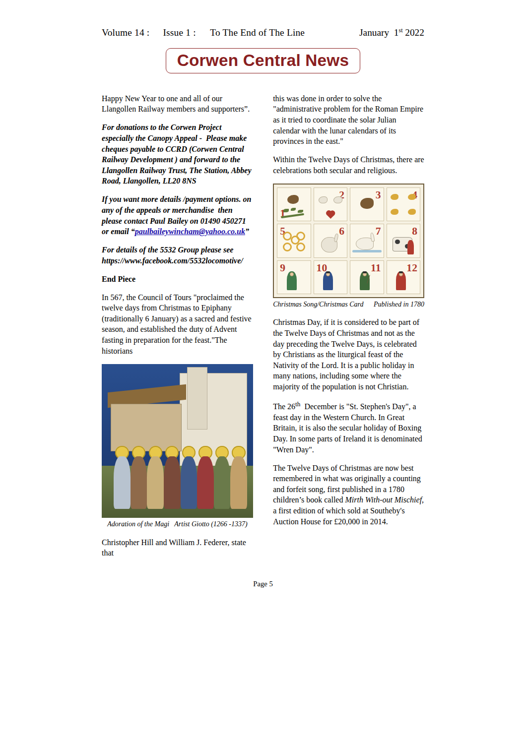Volume 14 : Issue 1 : To The End of The Line January 1st 2022
Corwen Central News
Happy New Year to one and all of our Llangollen Railway members and supporters”.
For donations to the Corwen Project especially the Canopy Appeal - Please make cheques payable to CCRD (Corwen Central Railway Development ) and forward to the Llangollen Railway Trust, The Station, Abbey Road, Llangollen, LL20 8NS
If you want more details /payment options. on any of the appeals or merchandise then please contact Paul Bailey on 01490 450271 or email “paulbaileywincham@yahoo.co.uk”
For details of the 5532 Group please see https://www.facebook.com/5532locomotive/
End Piece
In 567, the Council of Tours "proclaimed the twelve days from Christmas to Epiphany (traditionally 6 January) as a sacred and festive season, and established the duty of Advent fasting in preparation for the feast."The historians
Adoration of the Magi Artist Giotto (1266 -1337)
Christopher Hill and William J. Federer, state that
this was done in order to solve the "administrative problem for the Roman Empire as it tried to coordinate the solar Julian calendar with the lunar calendars of its provinces in the east."
Within the Twelve Days of Christmas, there are celebrations both secular and religious.
1
2
3
4
5
6
7
8
9
10
11
12
Christmas Song/Christmas Card Published in 1780
Christmas Day, if it is considered to be part of the Twelve Days of Christmas and not as the day preceding the Twelve Days, is celebrated by Christians as the liturgical feast of the Nativity of the Lord. It is a public holiday in many nations, including some where the majority of the population is not Christian.
The 26th December is "St. Stephen's Day", a feast day in the Western Church. In Great Britain, it is also the secular holiday of Boxing Day. In some parts of Ireland it is denominated "Wren Day".
The Twelve Days of Christmas are now best remembered in what was originally a counting and forfeit song, first published in a 1780 children’s book called Mirth With-out Mischief, a first edition of which sold at Southeby's Auction House for £20,000 in 2014.
Page 5